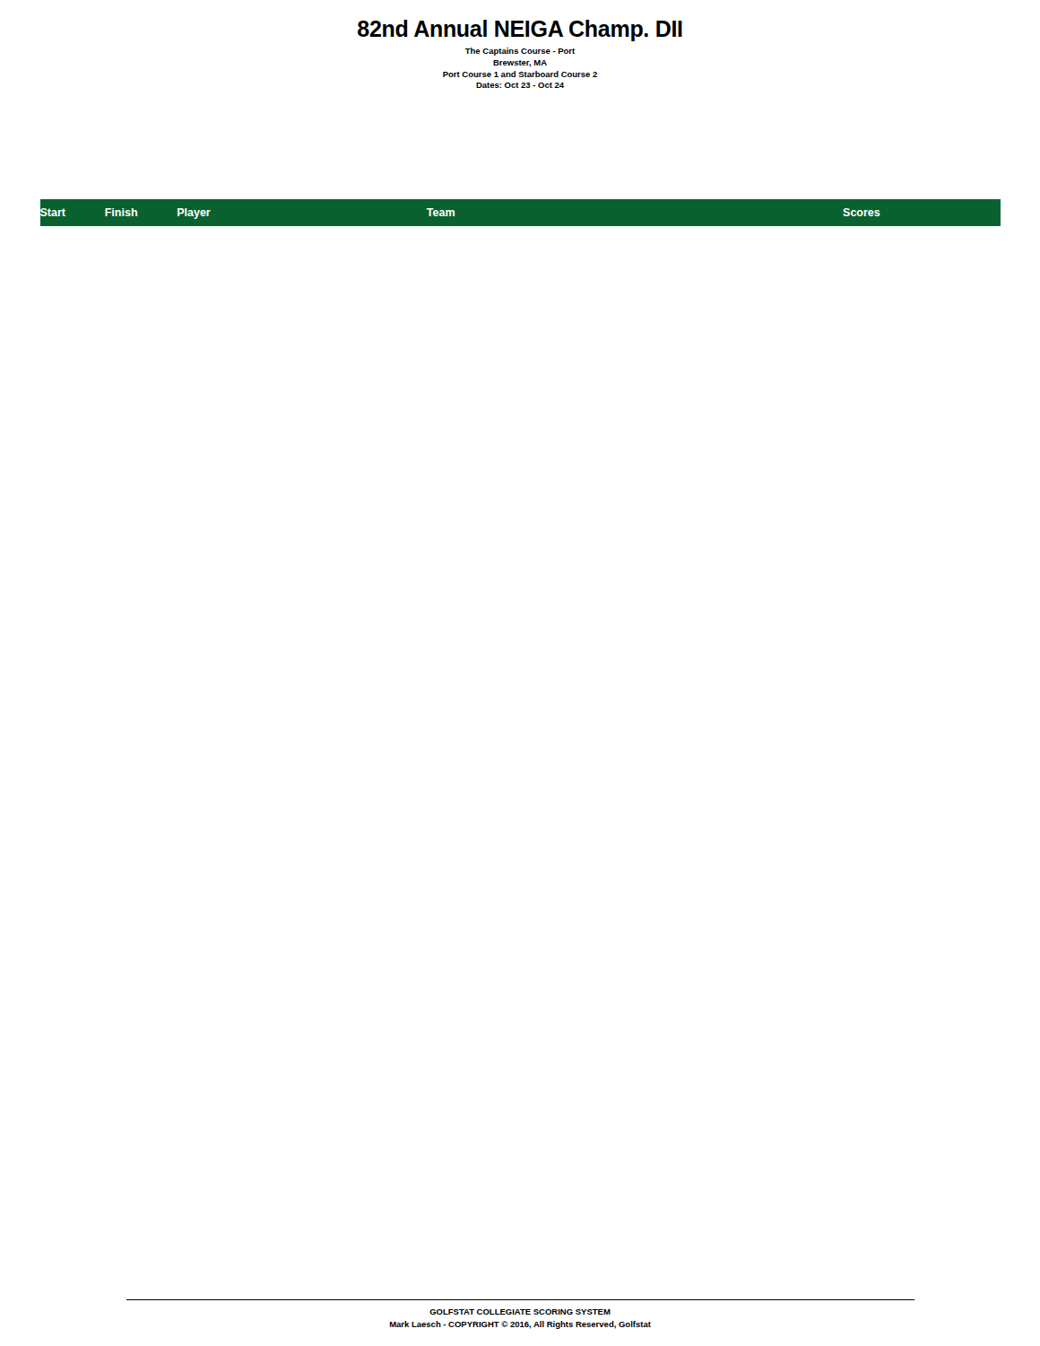82nd Annual NEIGA Champ. DII
The Captains Course - Port
Brewster, MA
Port Course 1 and Starboard Course 2
Dates: Oct 23 - Oct 24
| Start | Finish | Player | Team | Scores |
| --- | --- | --- | --- | --- |
GOLFSTAT COLLEGIATE SCORING SYSTEM
Mark Laesch - COPYRIGHT © 2016, All Rights Reserved, Golfstat